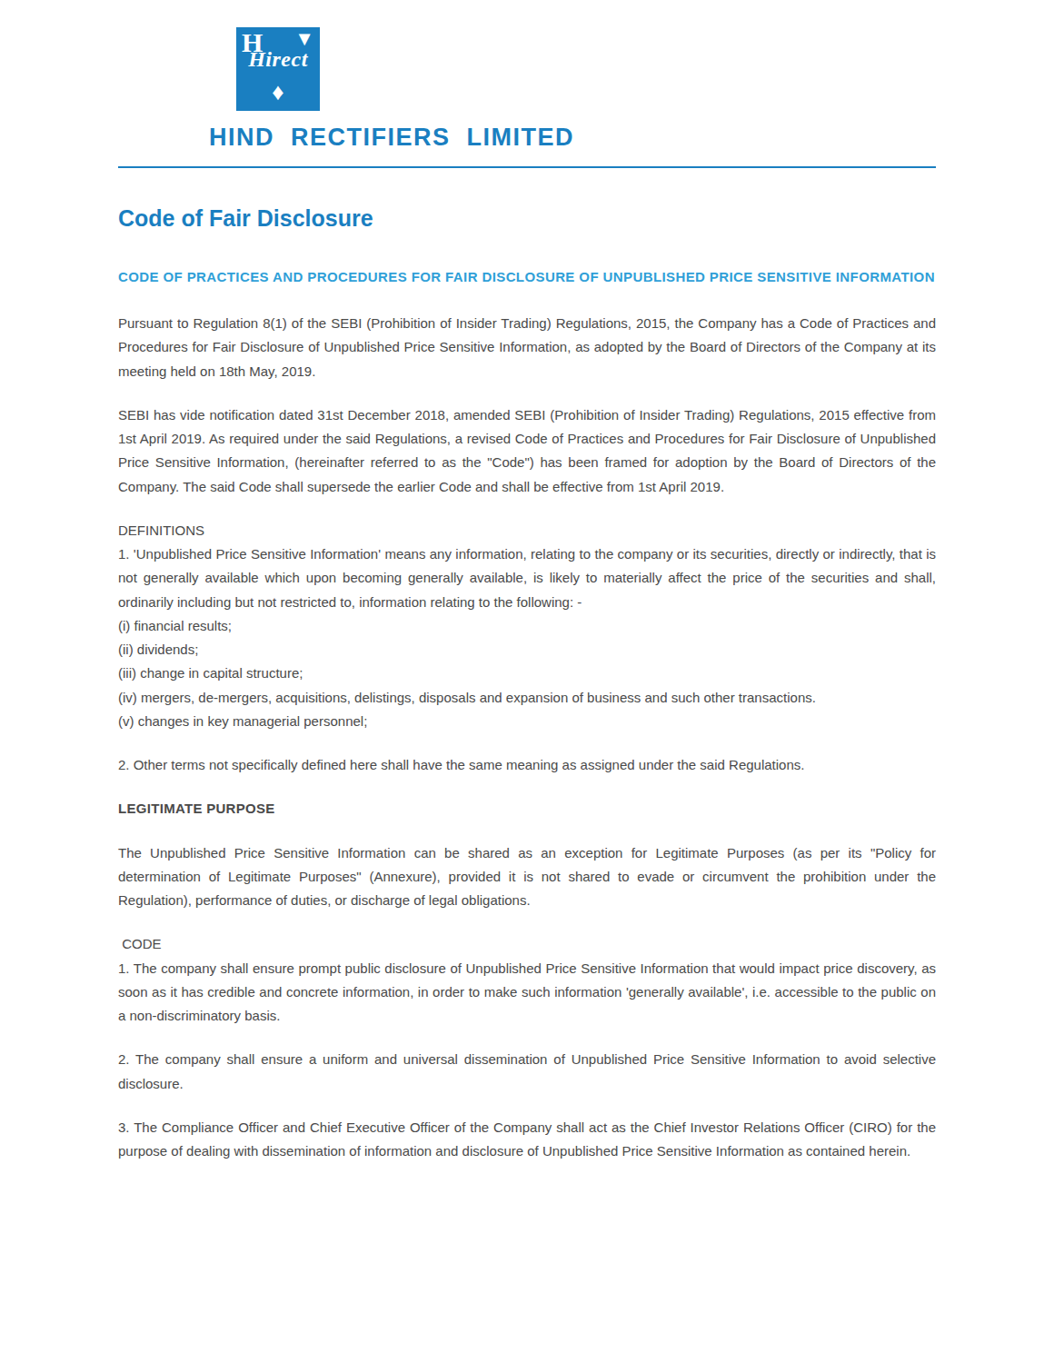H ▼ Hirect ♦
HIND RECTIFIERS LIMITED
Code of Fair Disclosure
CODE OF PRACTICES AND PROCEDURES FOR FAIR DISCLOSURE OF UNPUBLISHED PRICE SENSITIVE INFORMATION
Pursuant to Regulation 8(1) of the SEBI (Prohibition of Insider Trading) Regulations, 2015, the Company has a Code of Practices and Procedures for Fair Disclosure of Unpublished Price Sensitive Information, as adopted by the Board of Directors of the Company at its meeting held on 18th May, 2019.
SEBI has vide notification dated 31st December 2018, amended SEBI (Prohibition of Insider Trading) Regulations, 2015 effective from 1st April 2019. As required under the said Regulations, a revised Code of Practices and Procedures for Fair Disclosure of Unpublished Price Sensitive Information, (hereinafter referred to as the "Code") has been framed for adoption by the Board of Directors of the Company. The said Code shall supersede the earlier Code and shall be effective from 1st April 2019.
DEFINITIONS
1. 'Unpublished Price Sensitive Information' means any information, relating to the company or its securities, directly or indirectly, that is not generally available which upon becoming generally available, is likely to materially affect the price of the securities and shall, ordinarily including but not restricted to, information relating to the following: -
(i) financial results;
(ii) dividends;
(iii) change in capital structure;
(iv) mergers, de-mergers, acquisitions, delistings, disposals and expansion of business and such other transactions.
(v) changes in key managerial personnel;
2. Other terms not specifically defined here shall have the same meaning as assigned under the said Regulations.
LEGITIMATE PURPOSE
The Unpublished Price Sensitive Information can be shared as an exception for Legitimate Purposes (as per its "Policy for determination of Legitimate Purposes" (Annexure), provided it is not shared to evade or circumvent the prohibition under the Regulation), performance of duties, or discharge of legal obligations.
CODE
1. The company shall ensure prompt public disclosure of Unpublished Price Sensitive Information that would impact price discovery, as soon as it has credible and concrete information, in order to make such information 'generally available', i.e. accessible to the public on a non-discriminatory basis.
2. The company shall ensure a uniform and universal dissemination of Unpublished Price Sensitive Information to avoid selective disclosure.
3. The Compliance Officer and Chief Executive Officer of the Company shall act as the Chief Investor Relations Officer (CIRO) for the purpose of dealing with dissemination of information and disclosure of Unpublished Price Sensitive Information as contained herein.